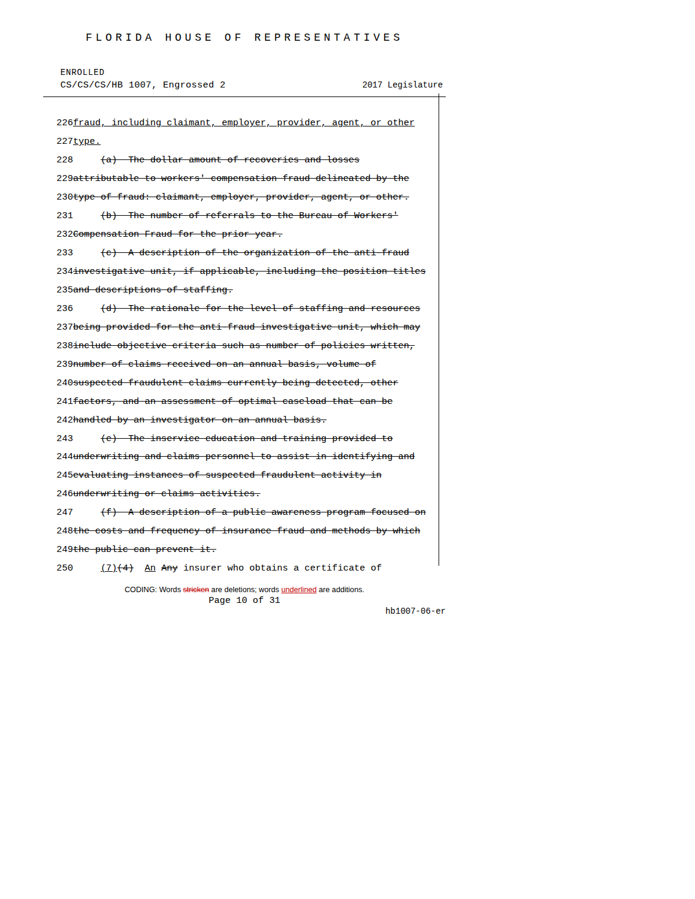FLORIDA HOUSE OF REPRESENTATIVES
ENROLLED
CS/CS/CS/HB 1007, Engrossed 2 2017 Legislature
| 226 | fraud, including claimant, employer, provider, agent, or other |
| 227 | type. |
| 228 | (a) The dollar amount of recoveries and losses |
| 229 | attributable to workers' compensation fraud delineated by the |
| 230 | type of fraud: claimant, employer, provider, agent, or other. |
| 231 | (b) The number of referrals to the Bureau of Workers' |
| 232 | Compensation Fraud for the prior year. |
| 233 | (c) A description of the organization of the anti-fraud |
| 234 | investigative unit, if applicable, including the position titles |
| 235 | and descriptions of staffing. |
| 236 | (d) The rationale for the level of staffing and resources |
| 237 | being provided for the anti-fraud investigative unit, which may |
| 238 | include objective criteria such as number of policies written, |
| 239 | number of claims received on an annual basis, volume of |
| 240 | suspected fraudulent claims currently being detected, other |
| 241 | factors, and an assessment of optimal caseload that can be |
| 242 | handled by an investigator on an annual basis. |
| 243 | (e) The inservice education and training provided to |
| 244 | underwriting and claims personnel to assist in identifying and |
| 245 | evaluating instances of suspected fraudulent activity in |
| 246 | underwriting or claims activities. |
| 247 | (f) A description of a public awareness program focused on |
| 248 | the costs and frequency of insurance fraud and methods by which |
| 249 | the public can prevent it. |
| 250 | (7) (4) An Any insurer who obtains a certificate of |
Page 10 of 31
CODING: Words stricken are deletions; words underlined are additions.
hb1007-06-er